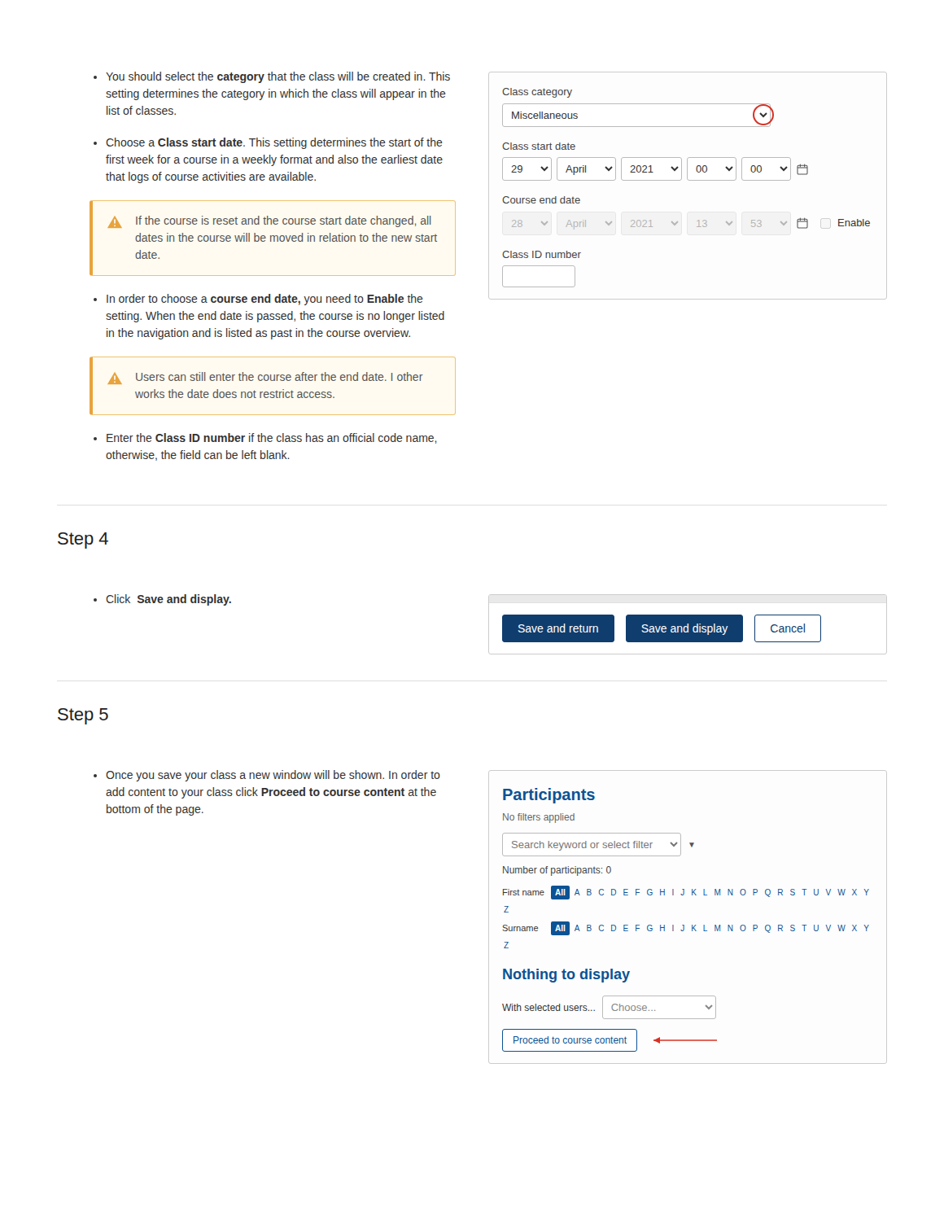You should select the category that the class will be created in. This setting determines the category in which the class will appear in the list of classes.
Choose a Class start date. This setting determines the start of the first week for a course in a weekly format and also the earliest date that logs of course activities are available.
If the course is reset and the course start date changed, all dates in the course will be moved in relation to the new start date.
In order to choose a course end date, you need to Enable the setting. When the end date is passed, the course is no longer listed in the navigation and is listed as past in the course overview.
Users can still enter the course after the end date. I other works the date does not restrict access.
Enter the Class ID number if the class has an official code name, otherwise, the field can be left blank.
Class category
Miscellaneous
Class start date
29 April 2021 00 00
Course end date
28 April 2021 13 53 Enable
Class ID number
Step 4
Click Save and display.
Save and return Save and display Cancel
Step 5
Once you save your class a new window will be shown. In order to add content to your class click Proceed to course content at the bottom of the page.
Participants
No filters applied
Search keyword or select filter ▼
Number of participants: 0
First name All ABCDEFGHIJKLMNOPQRSTUVWXYZ
Surname All ABCDEFGHIJKLMNOPQRSTUVWXYZ
Nothing to display
With selected users... Choose...
Proceed to course content